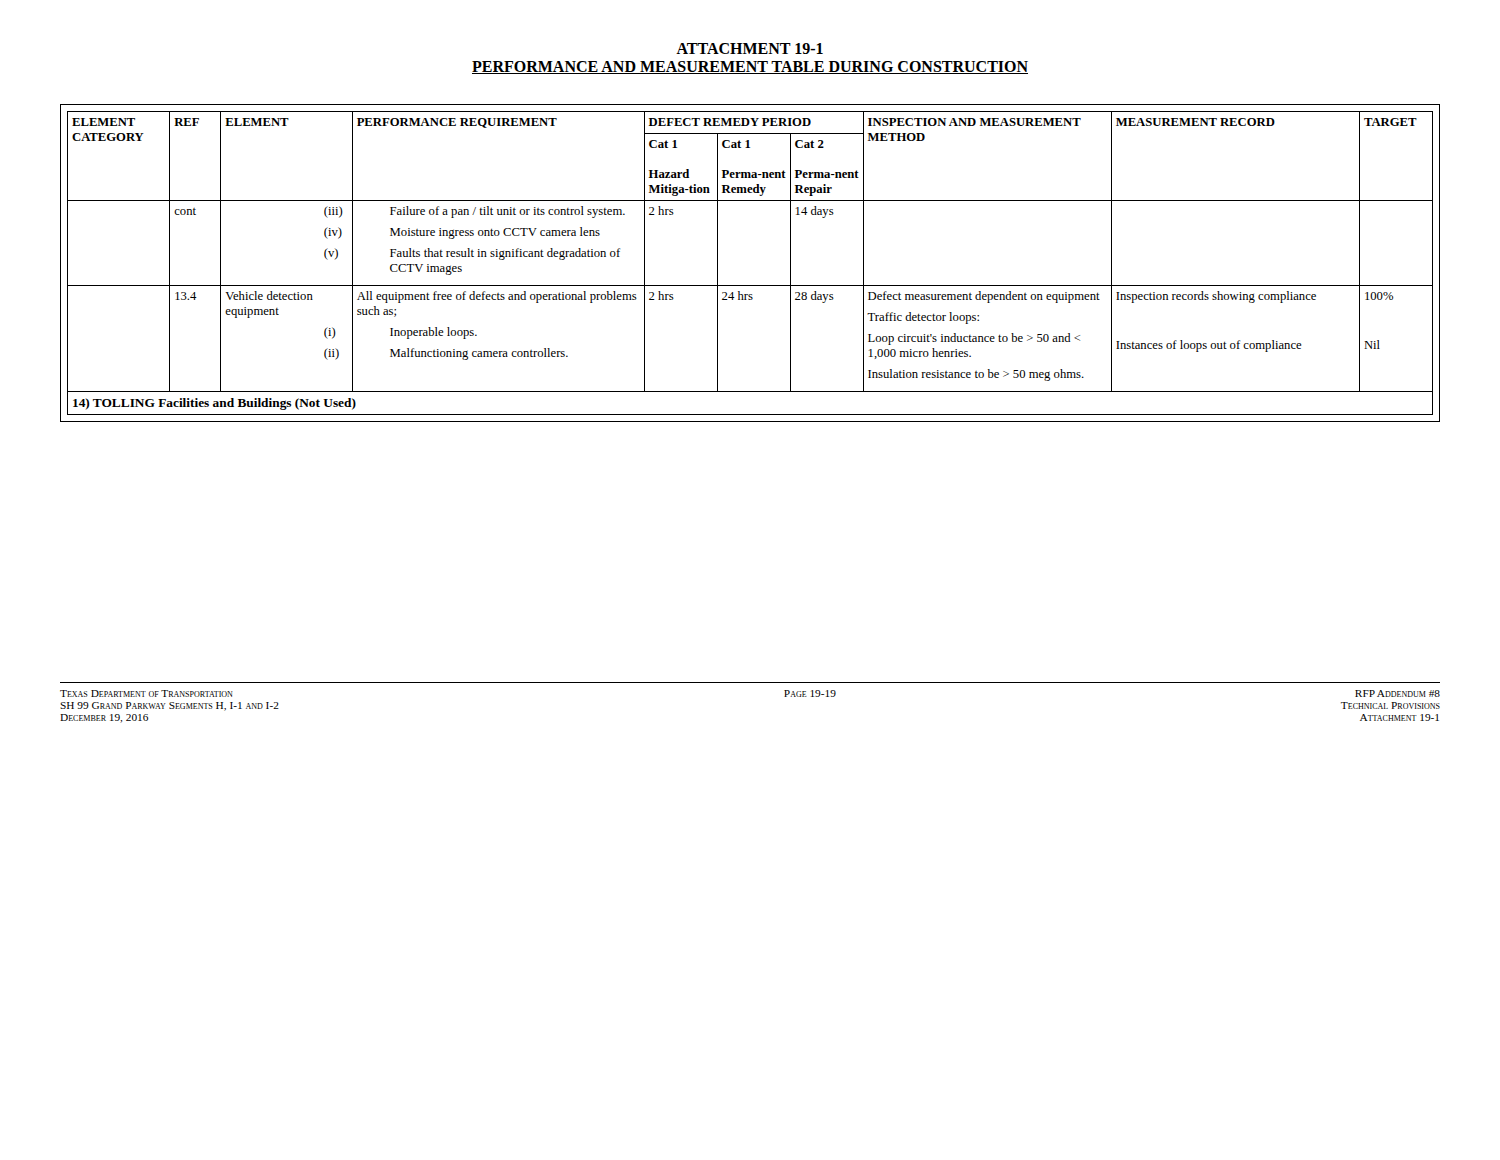ATTACHMENT 19-1
PERFORMANCE AND MEASUREMENT TABLE DURING CONSTRUCTION
| ELEMENT CATEGORY | REF | ELEMENT | PERFORMANCE REQUIREMENT | DEFECT REMEDY PERIOD | INSPECTION AND MEASUREMENT METHOD | MEASUREMENT RECORD | TARGET |
| --- | --- | --- | --- | --- | --- | --- | --- |
| Cat 1 Hazard Mitiga-tion | Cat 1 Perma-nent Remedy | Cat 2 Perma-nent Repair |
| | cont | | (iii) Failure of a pan / tilt unit or its control system. (iv) Moisture ingress onto CCTV camera lens (v) Faults that result in significant degradation of CCTV images | 2 hrs | | 14 days | | | |
| | 13.4 | Vehicle detection equipment | All equipment free of defects and operational problems such as; (i) Inoperable loops. (ii) Malfunctioning camera controllers. | 2 hrs | 24 hrs | 28 days | Defect measurement dependent on equipment Traffic detector loops: Loop circuit's inductance to be > 50 and < 1,000 micro henries. Insulation resistance to be > 50 meg ohms. | Inspection records showing compliance Instances of loops out of compliance | 100% Nil |
| 14) TOLLING Facilities and Buildings (Not Used) |
Texas Department of Transportation SH 99 Grand Parkway Segments H, I-1 and I-2 December 19, 2016
Page 19-19
RFP Addendum #8 Technical Provisions Attachment 19-1